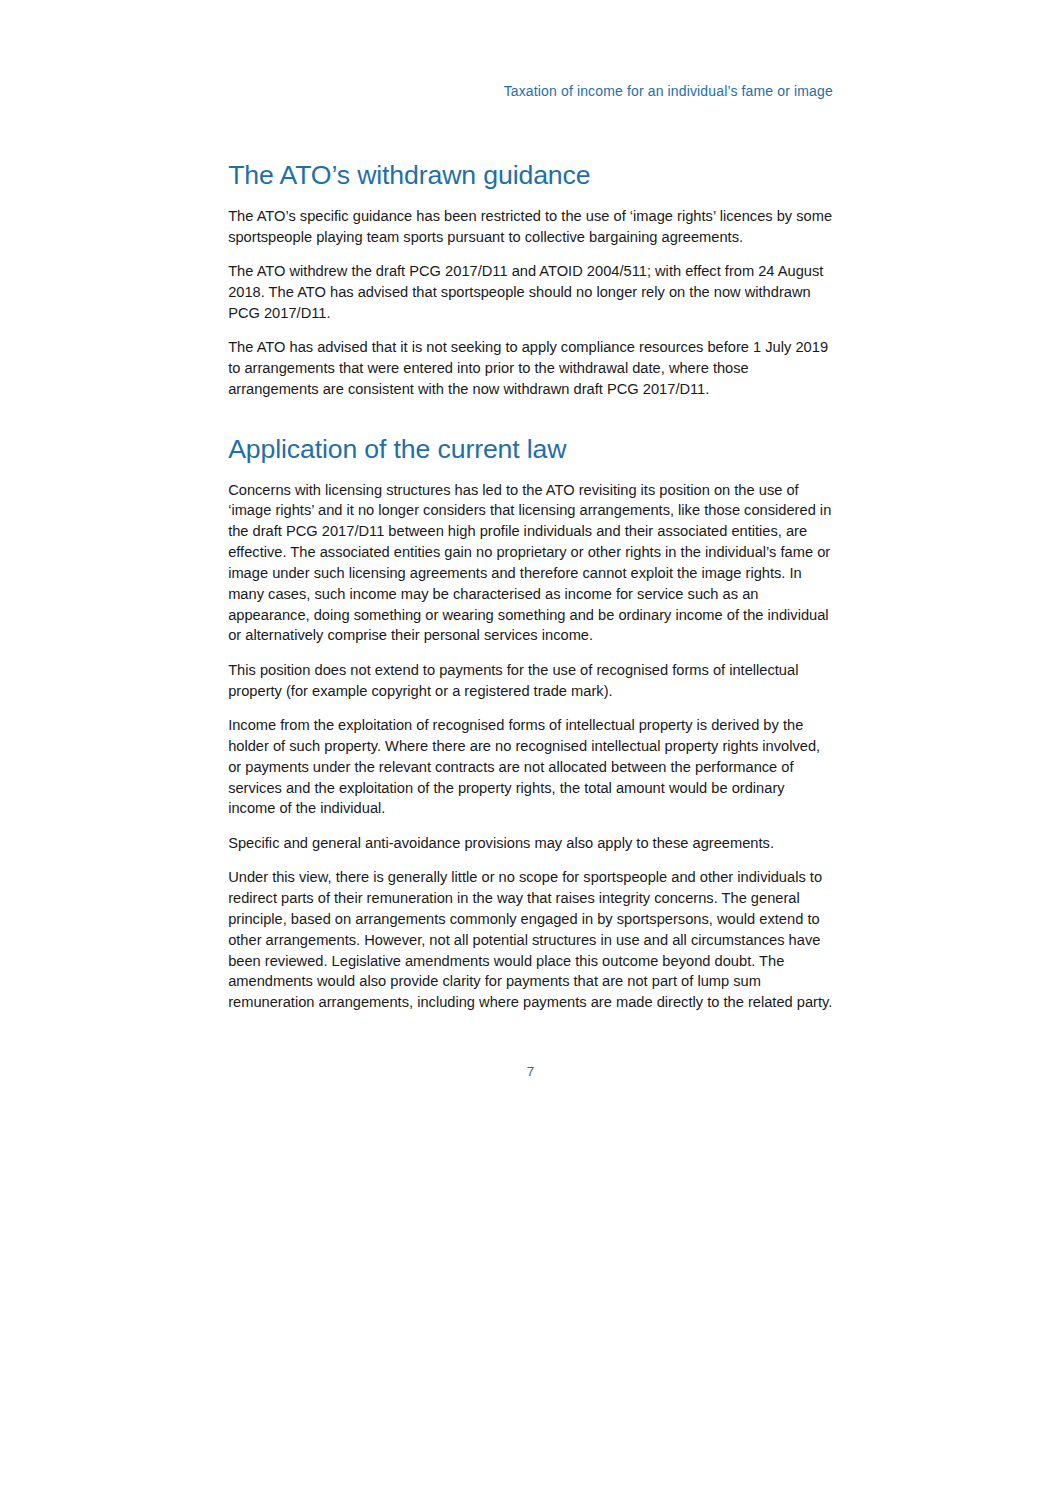Taxation of income for an individual’s fame or image
The ATO’s withdrawn guidance
The ATO’s specific guidance has been restricted to the use of ‘image rights’ licences by some sportspeople playing team sports pursuant to collective bargaining agreements.
The ATO withdrew the draft PCG 2017/D11 and ATOID 2004/511; with effect from 24 August 2018. The ATO has advised that sportspeople should no longer rely on the now withdrawn PCG 2017/D11.
The ATO has advised that it is not seeking to apply compliance resources before 1 July 2019 to arrangements that were entered into prior to the withdrawal date, where those arrangements are consistent with the now withdrawn draft PCG 2017/D11.
Application of the current law
Concerns with licensing structures has led to the ATO revisiting its position on the use of ‘image rights’ and it no longer considers that licensing arrangements, like those considered in the draft PCG 2017/D11 between high profile individuals and their associated entities, are effective. The associated entities gain no proprietary or other rights in the individual’s fame or image under such licensing agreements and therefore cannot exploit the image rights. In many cases, such income may be characterised as income for service such as an appearance, doing something or wearing something and be ordinary income of the individual or alternatively comprise their personal services income.
This position does not extend to payments for the use of recognised forms of intellectual property (for example copyright or a registered trade mark).
Income from the exploitation of recognised forms of intellectual property is derived by the holder of such property. Where there are no recognised intellectual property rights involved, or payments under the relevant contracts are not allocated between the performance of services and the exploitation of the property rights, the total amount would be ordinary income of the individual.
Specific and general anti-avoidance provisions may also apply to these agreements.
Under this view, there is generally little or no scope for sportspeople and other individuals to redirect parts of their remuneration in the way that raises integrity concerns. The general principle, based on arrangements commonly engaged in by sportspersons, would extend to other arrangements. However, not all potential structures in use and all circumstances have been reviewed. Legislative amendments would place this outcome beyond doubt. The amendments would also provide clarity for payments that are not part of lump sum remuneration arrangements, including where payments are made directly to the related party.
7